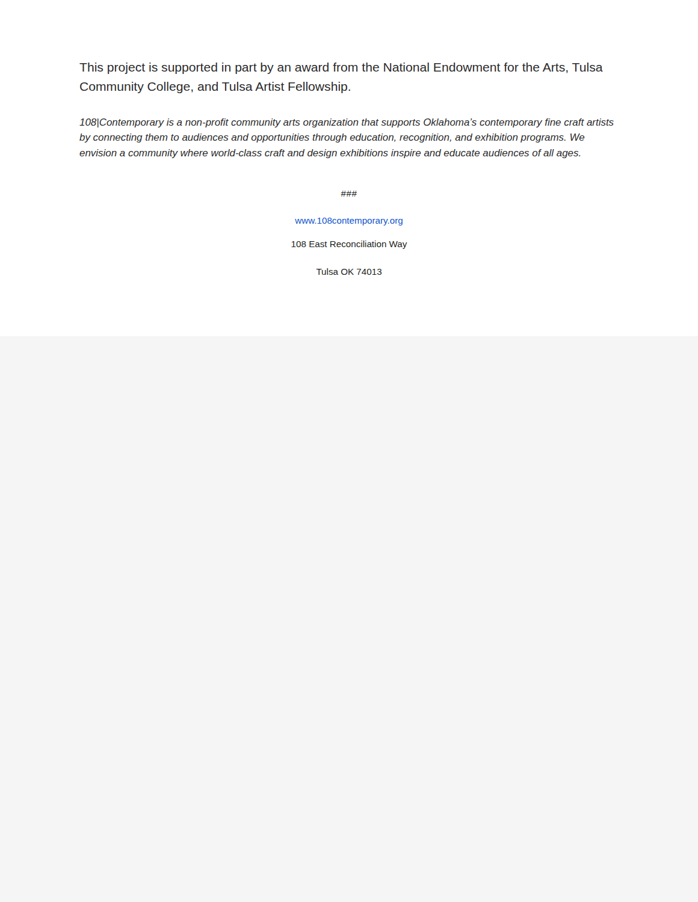This project is supported in part by an award from the National Endowment for the Arts, Tulsa Community College, and Tulsa Artist Fellowship.
108|Contemporary is a non-profit community arts organization that supports Oklahoma’s contemporary fine craft artists by connecting them to audiences and opportunities through education, recognition, and exhibition programs. We envision a community where world-class craft and design exhibitions inspire and educate audiences of all ages.
###
www.108contemporary.org
108 East Reconciliation Way
Tulsa OK 74013